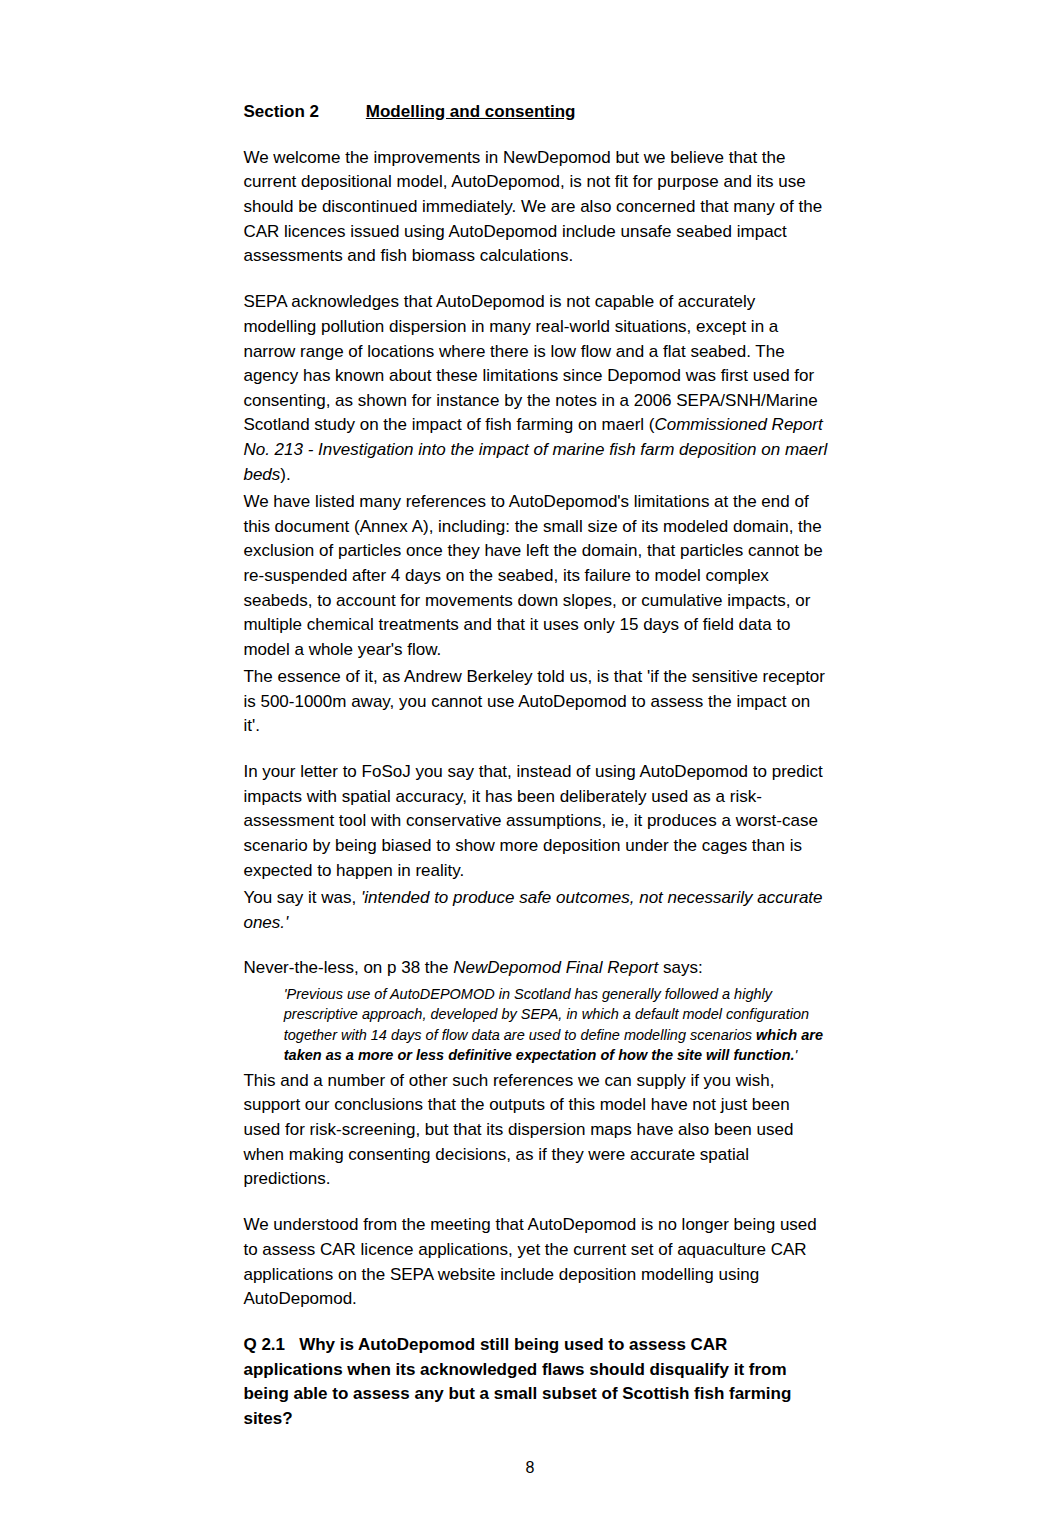Section 2 Modelling and consenting
We welcome the improvements in NewDepomod but we believe that the current depositional model, AutoDepomod, is not fit for purpose and its use should be discontinued immediately. We are also concerned that many of the CAR licences issued using AutoDepomod include unsafe seabed impact assessments and fish biomass calculations.
SEPA acknowledges that AutoDepomod is not capable of accurately modelling pollution dispersion in many real-world situations, except in a narrow range of locations where there is low flow and a flat seabed. The agency has known about these limitations since Depomod was first used for consenting, as shown for instance by the notes in a 2006 SEPA/SNH/Marine Scotland study on the impact of fish farming on maerl (Commissioned Report No. 213 - Investigation into the impact of marine fish farm deposition on maerl beds).
We have listed many references to AutoDepomod's limitations at the end of this document (Annex A), including: the small size of its modeled domain, the exclusion of particles once they have left the domain, that particles cannot be re-suspended after 4 days on the seabed, its failure to model complex seabeds, to account for movements down slopes, or cumulative impacts, or multiple chemical treatments and that it uses only 15 days of field data to model a whole year's flow.
The essence of it, as Andrew Berkeley told us, is that 'if the sensitive receptor is 500-1000m away, you cannot use AutoDepomod to assess the impact on it'.
In your letter to FoSoJ you say that, instead of using AutoDepomod to predict impacts with spatial accuracy, it has been deliberately used as a risk-assessment tool with conservative assumptions, ie, it produces a worst-case scenario by being biased to show more deposition under the cages than is expected to happen in reality.
You say it was, 'intended to produce safe outcomes, not necessarily accurate ones.'
Never-the-less, on p 38 the NewDepomod Final Report says:
'Previous use of AutoDEPOMOD in Scotland has generally followed a highly prescriptive approach, developed by SEPA, in which a default model configuration together with 14 days of flow data are used to define modelling scenarios which are taken as a more or less definitive expectation of how the site will function.'
This and a number of other such references we can supply if you wish, support our conclusions that the outputs of this model have not just been used for risk-screening, but that its dispersion maps have also been used when making consenting decisions, as if they were accurate spatial predictions.
We understood from the meeting that AutoDepomod is no longer being used to assess CAR licence applications, yet the current set of aquaculture CAR applications on the SEPA website include deposition modelling using AutoDepomod.
Q 2.1 Why is AutoDepomod still being used to assess CAR applications when its acknowledged flaws should disqualify it from being able to assess any but a small subset of Scottish fish farming sites?
8